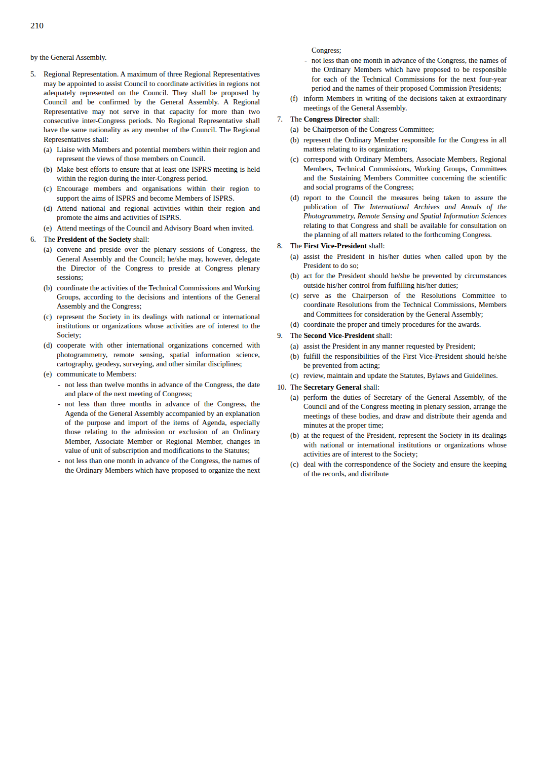210
by the General Assembly.
5. Regional Representation. A maximum of three Regional Representatives may be appointed to assist Council to coordinate activities in regions not adequately represented on the Council. They shall be proposed by Council and be confirmed by the General Assembly. A Regional Representative may not serve in that capacity for more than two consecutive inter-Congress periods. No Regional Representative shall have the same nationality as any member of the Council. The Regional Representatives shall:
(a) Liaise with Members and potential members within their region and represent the views of those members on Council.
(b) Make best efforts to ensure that at least one ISPRS meeting is held within the region during the inter-Congress period.
(c) Encourage members and organisations within their region to support the aims of ISPRS and become Members of ISPRS.
(d) Attend national and regional activities within their region and promote the aims and activities of ISPRS.
(e) Attend meetings of the Council and Advisory Board when invited.
6. The President of the Society shall:
(a) convene and preside over the plenary sessions of Congress, the General Assembly and the Council; he/she may, however, delegate the Director of the Congress to preside at Congress plenary sessions;
(b) coordinate the activities of the Technical Commissions and Working Groups, according to the decisions and intentions of the General Assembly and the Congress;
(c) represent the Society in its dealings with national or international institutions or organizations whose activities are of interest to the Society;
(d) cooperate with other international organizations concerned with photogrammetry, remote sensing, spatial information science, cartography, geodesy, surveying, and other similar disciplines;
(e) communicate to Members:
not less than twelve months in advance of the Congress, the date and place of the next meeting of Congress;
not less than three months in advance of the Congress, the Agenda of the General Assembly accompanied by an explanation of the purpose and import of the items of Agenda, especially those relating to the admission or exclusion of an Ordinary Member, Associate Member or Regional Member, changes in value of unit of subscription and modifications to the Statutes;
not less than one month in advance of the Congress, the names of the Ordinary Members which have proposed to organize the next Congress;
not less than one month in advance of the Congress, the names of the Ordinary Members which have proposed to be responsible for each of the Technical Commissions for the next four-year period and the names of their proposed Commission Presidents;
(f) inform Members in writing of the decisions taken at extraordinary meetings of the General Assembly.
7. The Congress Director shall:
(a) be Chairperson of the Congress Committee;
(b) represent the Ordinary Member responsible for the Congress in all matters relating to its organization;
(c) correspond with Ordinary Members, Associate Members, Regional Members, Technical Commissions, Working Groups, Committees and the Sustaining Members Committee concerning the scientific and social programs of the Congress;
(d) report to the Council the measures being taken to assure the publication of The International Archives and Annals of the Photogrammetry, Remote Sensing and Spatial Information Sciences relating to that Congress and shall be available for consultation on the planning of all matters related to the forthcoming Congress.
8. The First Vice-President shall:
(a) assist the President in his/her duties when called upon by the President to do so;
(b) act for the President should he/she be prevented by circumstances outside his/her control from fulfilling his/her duties;
(c) serve as the Chairperson of the Resolutions Committee to coordinate Resolutions from the Technical Commissions, Members and Committees for consideration by the General Assembly;
(d) coordinate the proper and timely procedures for the awards.
9. The Second Vice-President shall:
(a) assist the President in any manner requested by President;
(b) fulfill the responsibilities of the First Vice-President should he/she be prevented from acting;
(c) review, maintain and update the Statutes, Bylaws and Guidelines.
10. The Secretary General shall:
(a) perform the duties of Secretary of the General Assembly, of the Council and of the Congress meeting in plenary session, arrange the meetings of these bodies, and draw and distribute their agenda and minutes at the proper time;
(b) at the request of the President, represent the Society in its dealings with national or international institutions or organizations whose activities are of interest to the Society;
(c) deal with the correspondence of the Society and ensure the keeping of the records, and distribute